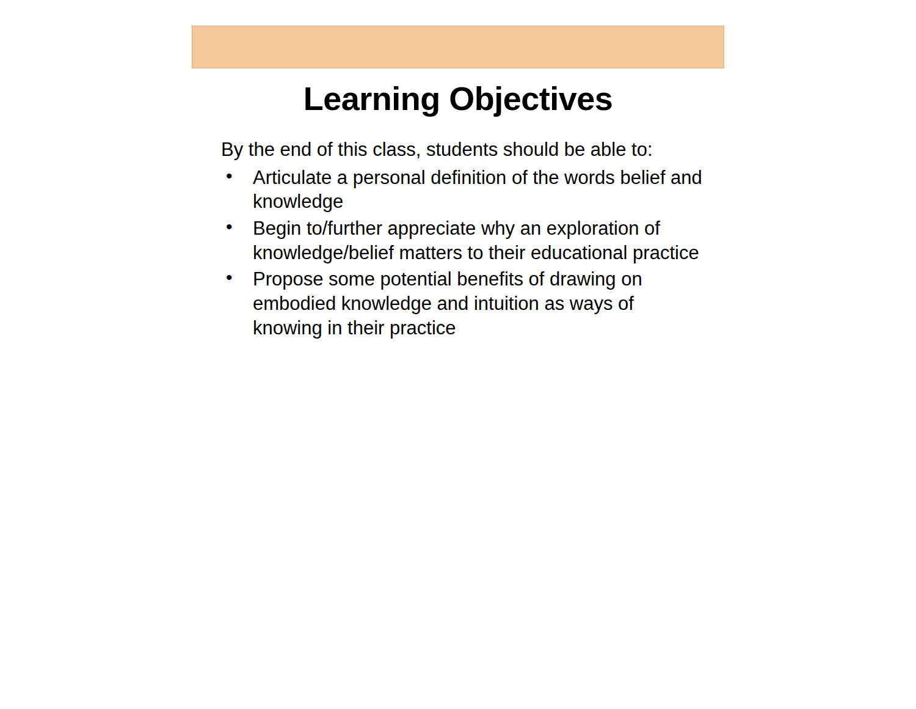Learning Objectives
By the end of this class, students should be able to:
Articulate a personal definition of the words belief and knowledge
Begin to/further appreciate why an exploration of knowledge/belief matters to their educational practice
Propose some potential benefits of drawing on embodied knowledge and intuition as ways of knowing in their practice